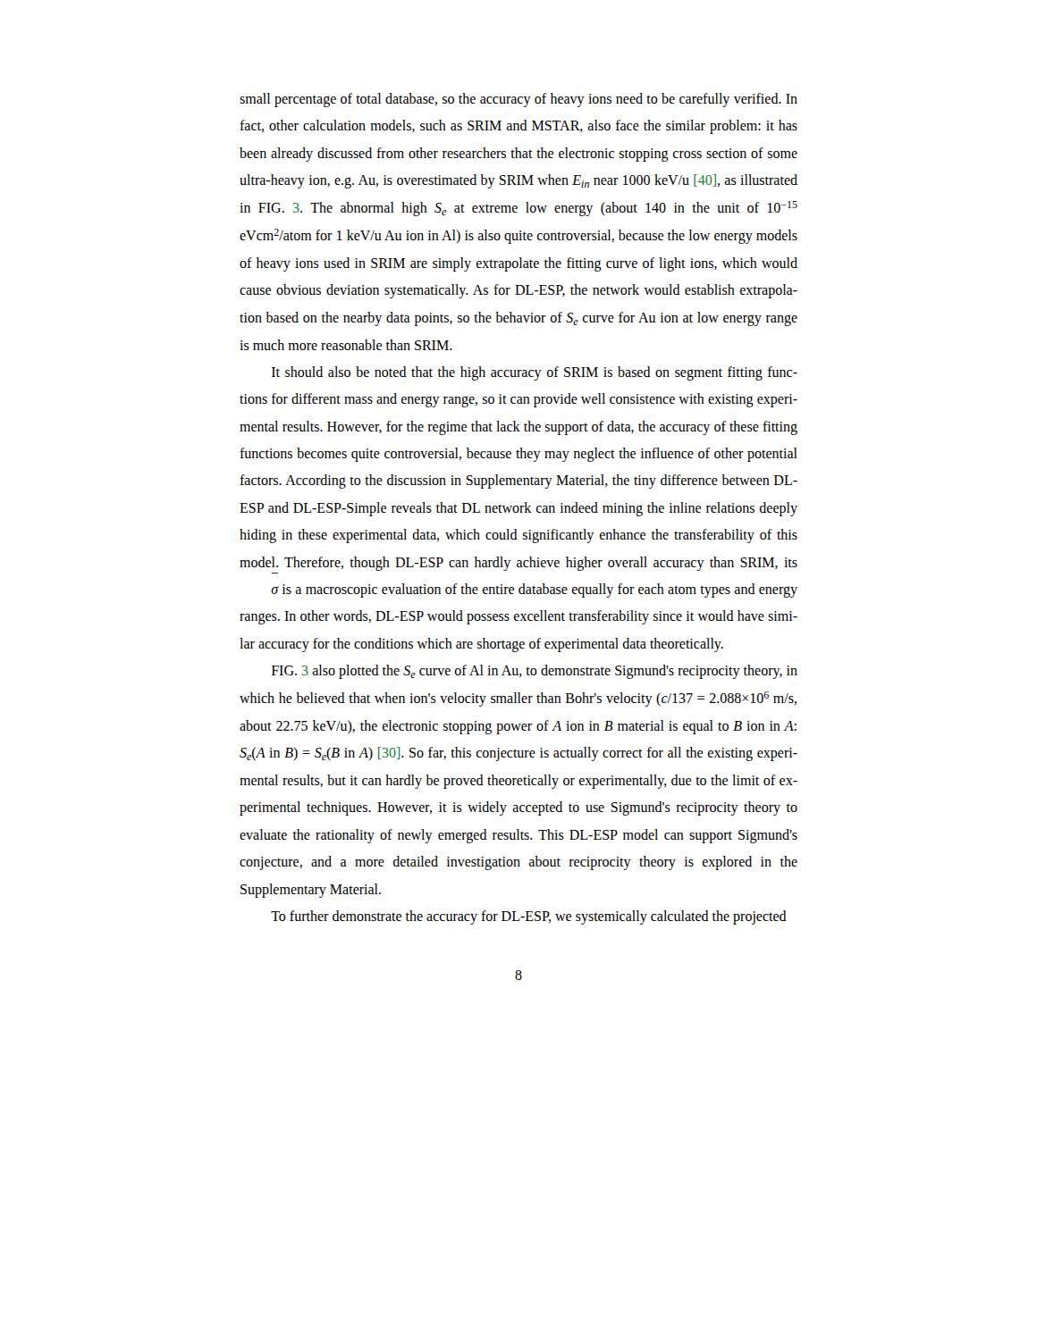small percentage of total database, so the accuracy of heavy ions need to be carefully verified. In fact, other calculation models, such as SRIM and MSTAR, also face the similar problem: it has been already discussed from other researchers that the electronic stopping cross section of some ultra-heavy ion, e.g. Au, is overestimated by SRIM when Ein near 1000 keV/u [40], as illustrated in FIG. 3. The abnormal high Se at extreme low energy (about 140 in the unit of 10−15 eVcm2/atom for 1 keV/u Au ion in Al) is also quite controversial, because the low energy models of heavy ions used in SRIM are simply extrapolate the fitting curve of light ions, which would cause obvious deviation systematically. As for DL-ESP, the network would establish extrapolation based on the nearby data points, so the behavior of Se curve for Au ion at low energy range is much more reasonable than SRIM.
It should also be noted that the high accuracy of SRIM is based on segment fitting functions for different mass and energy range, so it can provide well consistence with existing experimental results. However, for the regime that lack the support of data, the accuracy of these fitting functions becomes quite controversial, because they may neglect the influence of other potential factors. According to the discussion in Supplementary Material, the tiny difference between DL-ESP and DL-ESP-Simple reveals that DL network can indeed mining the inline relations deeply hiding in these experimental data, which could significantly enhance the transferability of this model. Therefore, though DL-ESP can hardly achieve higher overall accuracy than SRIM, its σ̅ is a macroscopic evaluation of the entire database equally for each atom types and energy ranges. In other words, DL-ESP would possess excellent transferability since it would have similar accuracy for the conditions which are shortage of experimental data theoretically.
FIG. 3 also plotted the Se curve of Al in Au, to demonstrate Sigmund's reciprocity theory, in which he believed that when ion's velocity smaller than Bohr's velocity (c/137 = 2.088×106 m/s, about 22.75 keV/u), the electronic stopping power of A ion in B material is equal to B ion in A: Se(A in B) = Se(B in A) [30]. So far, this conjecture is actually correct for all the existing experimental results, but it can hardly be proved theoretically or experimentally, due to the limit of experimental techniques. However, it is widely accepted to use Sigmund's reciprocity theory to evaluate the rationality of newly emerged results. This DL-ESP model can support Sigmund's conjecture, and a more detailed investigation about reciprocity theory is explored in the Supplementary Material.
To further demonstrate the accuracy for DL-ESP, we systemically calculated the projected
8